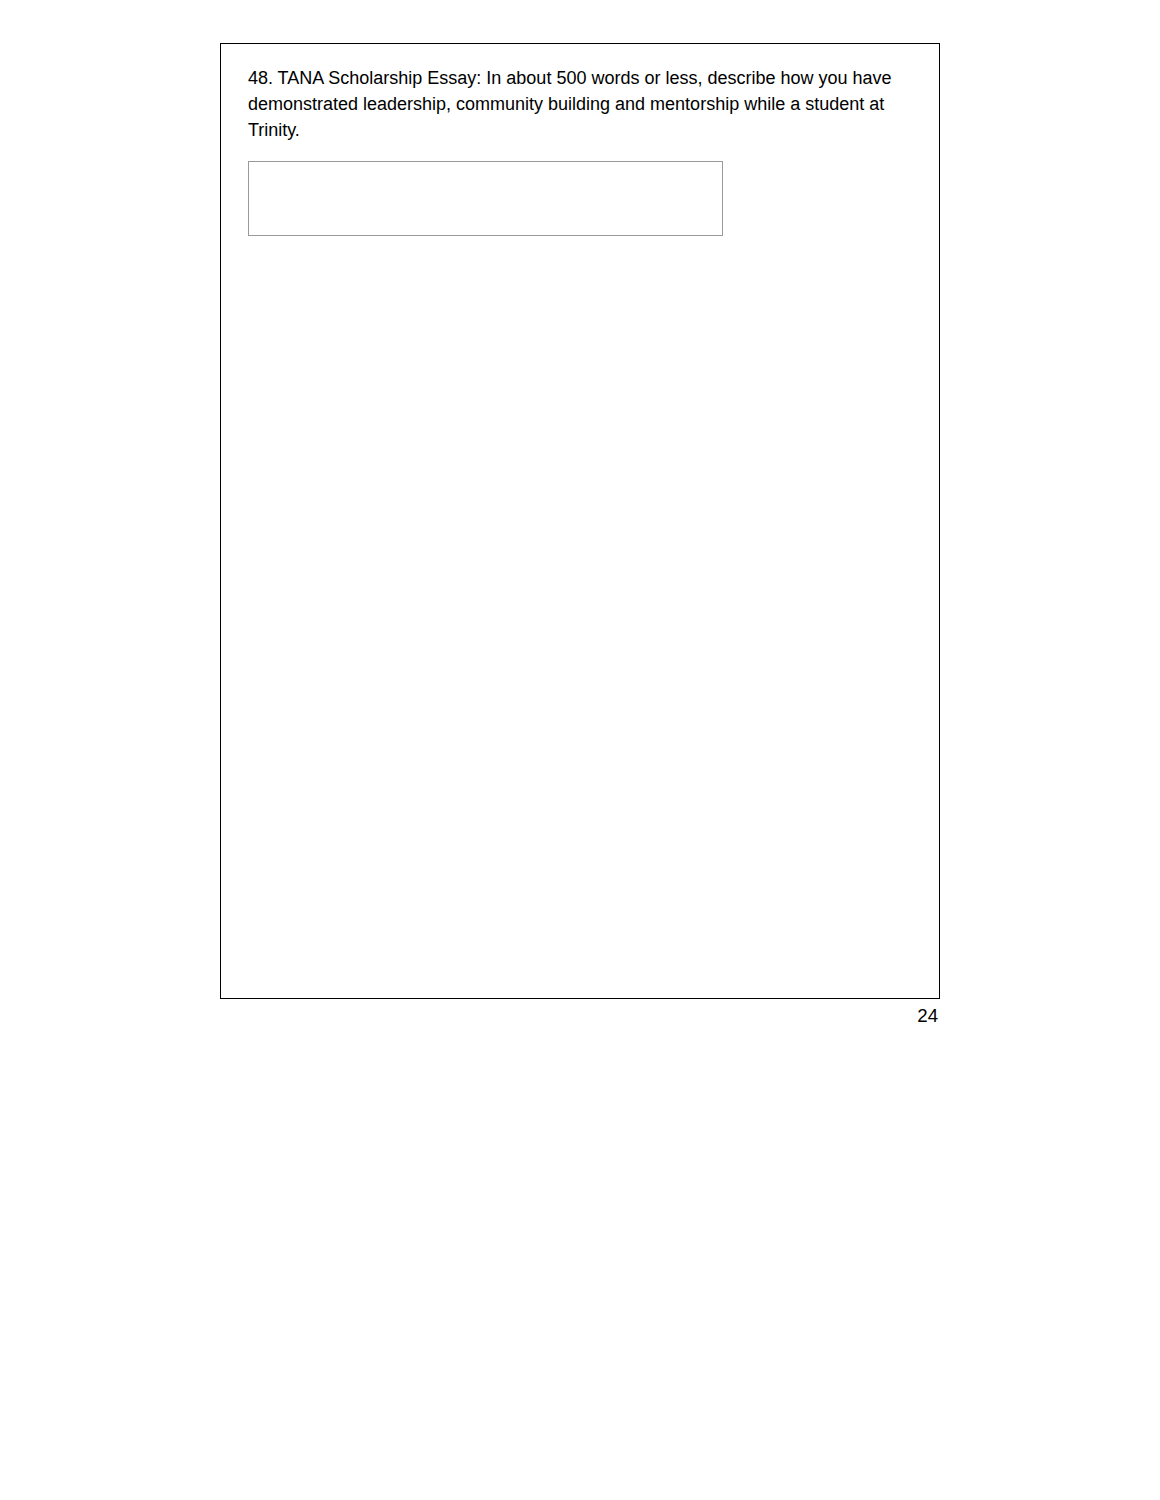48. TANA Scholarship Essay: In about 500 words or less, describe how you have demonstrated leadership, community building and mentorship while a student at Trinity.
24